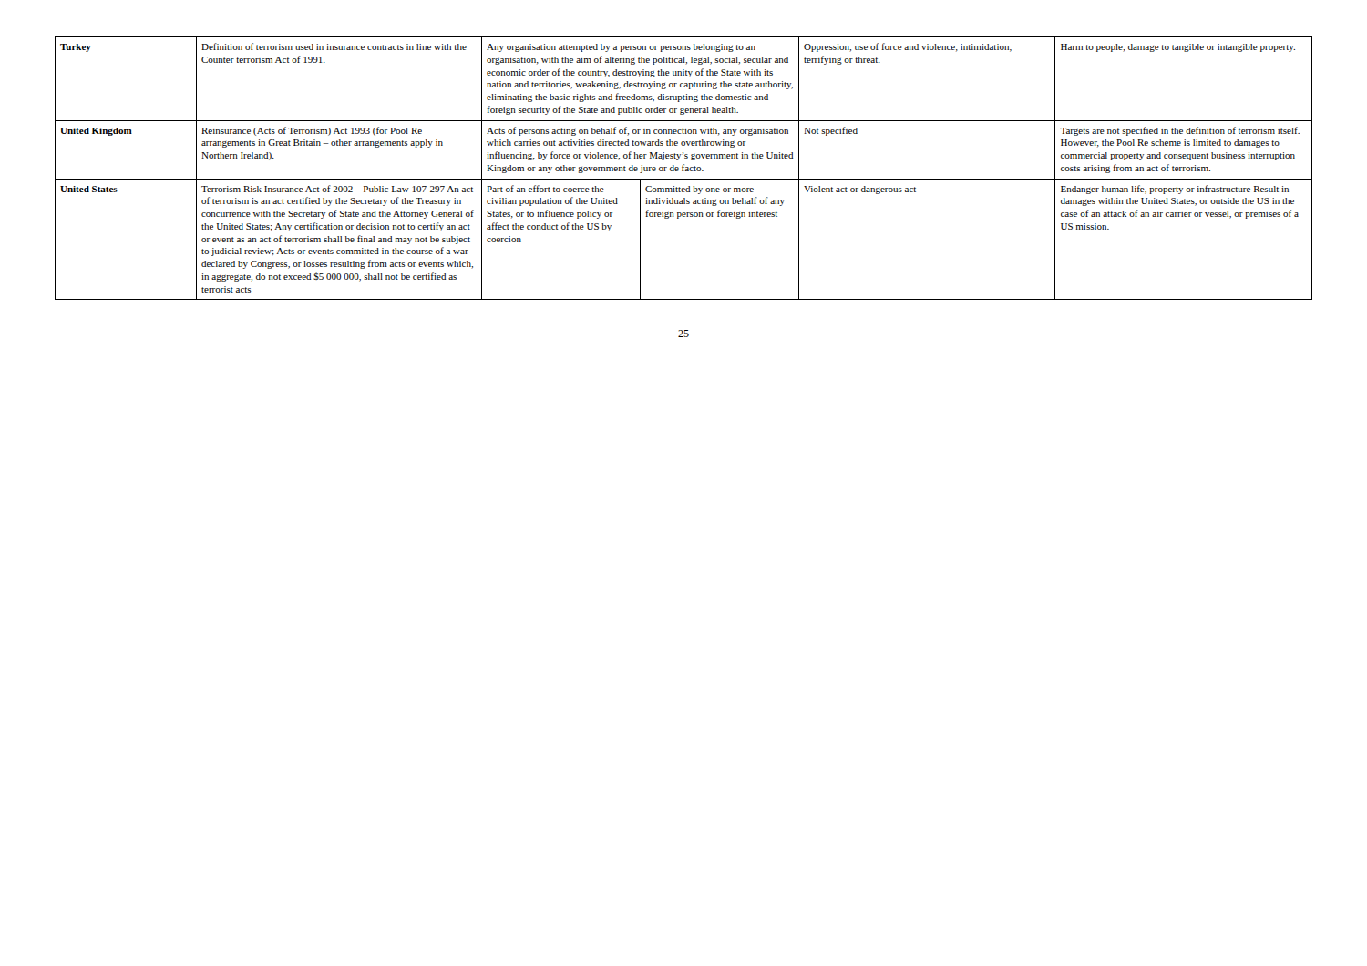| Turkey | Definition of terrorism used in insurance contracts in line with the Counter terrorism Act of 1991. | Any organisation attempted by a person or persons belonging to an organisation, with the aim of altering the political, legal, social, secular and economic order of the country, destroying the unity of the State with its nation and territories, weakening, destroying or capturing the state authority, eliminating the basic rights and freedoms, disrupting the domestic and foreign security of the State and public order or general health. | Oppression, use of force and violence, intimidation, terrifying or threat. | Harm to people, damage to tangible or intangible property. |
| United Kingdom | Reinsurance (Acts of Terrorism) Act 1993 (for Pool Re arrangements in Great Britain – other arrangements apply in Northern Ireland). | Acts of persons acting on behalf of, or in connection with, any organisation which carries out activities directed towards the overthrowing or influencing, by force or violence, of her Majesty’s government in the United Kingdom or any other government de jure or de facto. | Not specified | Targets are not specified in the definition of terrorism itself. However, the Pool Re scheme is limited to damages to commercial property and consequent business interruption costs arising from an act of terrorism. |
| United States | Terrorism Risk Insurance Act of 2002 – Public Law 107-297 An act of terrorism is an act certified by the Secretary of the Treasury in concurrence with the Secretary of State and the Attorney General of the United States; Any certification or decision not to certify an act or event as an act of terrorism shall be final and may not be subject to judicial review; Acts or events committed in the course of a war declared by Congress, or losses resulting from acts or events which, in aggregate, do not exceed $5 000 000, shall not be certified as terrorist acts | Part of an effort to coerce the civilian population of the United States, or to influence policy or affect the conduct of the US by coercion | Committed by one or more individuals acting on behalf of any foreign person or foreign interest | Violent act or dangerous act | Endanger human life, property or infrastructure Result in damages within the United States, or outside the US in the case of an attack of an air carrier or vessel, or premises of a US mission. |
25